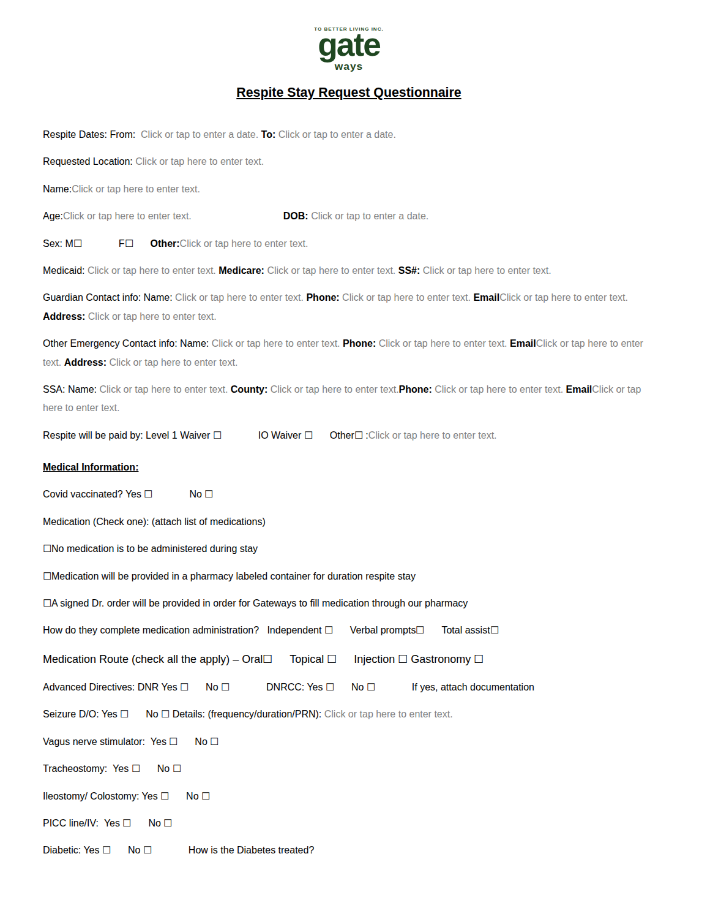TO BETTER LIVING INC. gate ways
Respite Stay Request Questionnaire
Respite Dates: From: Click or tap to enter a date. To: Click or tap to enter a date.
Requested Location: Click or tap here to enter text.
Name:Click or tap here to enter text.
Age:Click or tap here to enter text. DOB: Click or tap to enter a date.
Sex: M☐ F☐ Other: Click or tap here to enter text.
Medicaid: Click or tap here to enter text. Medicare: Click or tap here to enter text. SS#: Click or tap here to enter text.
Guardian Contact info: Name: Click or tap here to enter text. Phone: Click or tap here to enter text. Email Click or tap here to enter text. Address: Click or tap here to enter text.
Other Emergency Contact info: Name: Click or tap here to enter text. Phone: Click or tap here to enter text. Email Click or tap here to enter text. Address: Click or tap here to enter text.
SSA: Name: Click or tap here to enter text. County: Click or tap here to enter text. Phone: Click or tap here to enter text. Email Click or tap here to enter text.
Respite will be paid by: Level 1 Waiver ☐ IO Waiver ☐ Other☐ :Click or tap here to enter text.
Medical Information:
Covid vaccinated? Yes ☐ No ☐
Medication (Check one): (attach list of medications)
☐No medication is to be administered during stay
☐Medication will be provided in a pharmacy labeled container for duration respite stay
☐A signed Dr. order will be provided in order for Gateways to fill medication through our pharmacy
How do they complete medication administration? Independent ☐ Verbal prompts☐ Total assist☐
Medication Route (check all the apply) – Oral☐ Topical ☐ Injection ☐ Gastronomy ☐
Advanced Directives: DNR Yes ☐ No ☐ DNRCC: Yes ☐ No ☐ If yes, attach documentation
Seizure D/O: Yes ☐ No ☐ Details: (frequency/duration/PRN): Click or tap here to enter text.
Vagus nerve stimulator: Yes ☐ No ☐
Tracheostomy: Yes ☐ No ☐
Ileostomy/ Colostomy: Yes ☐ No ☐
PICC line/IV: Yes ☐ No ☐
Diabetic: Yes ☐ No ☐ How is the Diabetes treated?